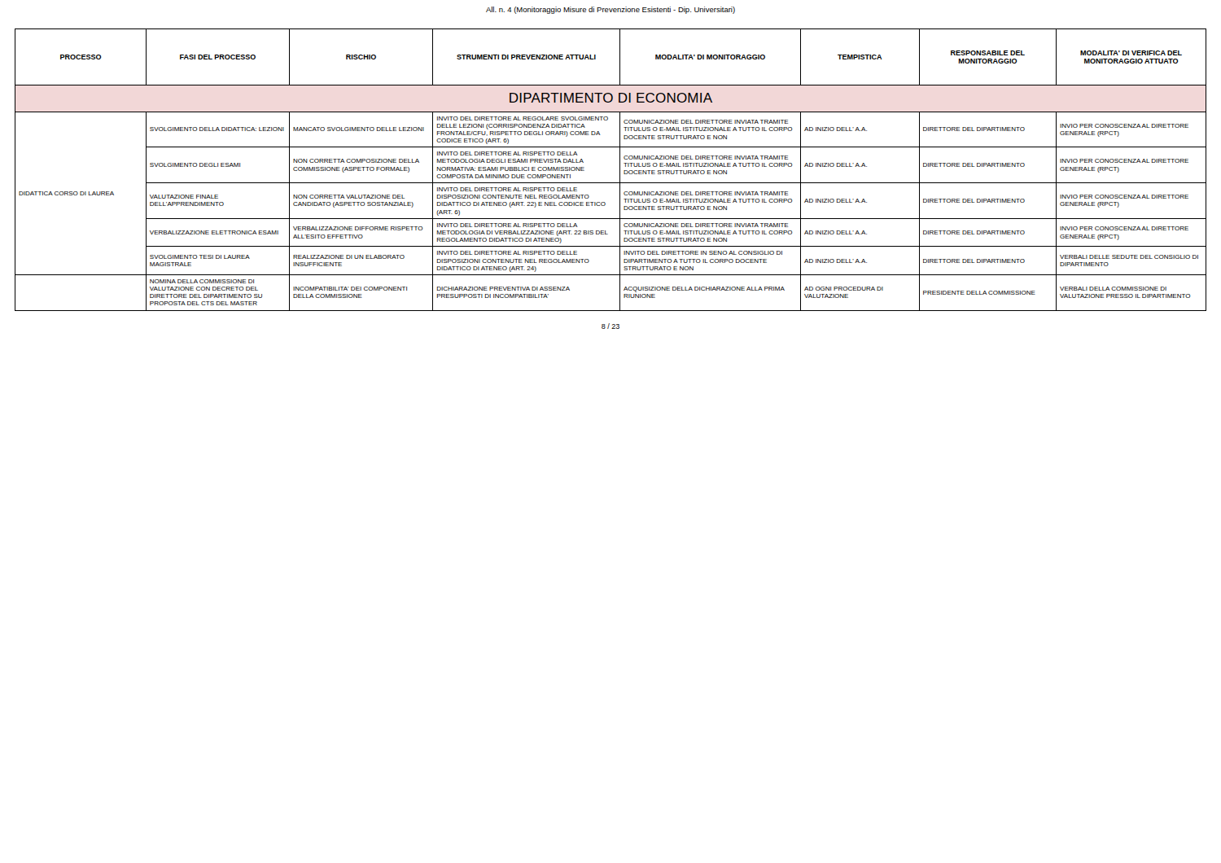All. n. 4 (Monitoraggio Misure di Prevenzione Esistenti - Dip. Universitari)
| PROCESSO | FASI DEL PROCESSO | RISCHIO | STRUMENTI DI PREVENZIONE ATTUALI | MODALITA' DI MONITORAGGIO | TEMPISTICA | RESPONSABILE DEL MONITORAGGIO | MODALITA' DI VERIFICA DEL MONITORAGGIO ATTUATO |
| --- | --- | --- | --- | --- | --- | --- | --- |
| DIPARTIMENTO DI ECONOMIA |
| DIDATTICA CORSO DI LAUREA | SVOLGIMENTO DELLA DIDATTICA: LEZIONI | MANCATO SVOLGIMENTO DELLE LEZIONI | INVITO DEL DIRETTORE AL REGOLARE SVOLGIMENTO DELLE LEZIONI (CORRISPONDENZA DIDATTICA FRONTALE/CFU, RISPETTO DEGLI ORARI) COME DA CODICE ETICO (ART. 6) | COMUNICAZIONE DEL DIRETTORE INVIATA TRAMITE TITULUS O E-MAIL ISTITUZIONALE A TUTTO IL CORPO DOCENTE STRUTTURATO E NON | AD INIZIO DELL' A.A. | DIRETTORE DEL DIPARTIMENTO | INVIO PER CONOSCENZA AL DIRETTORE GENERALE (RPCT) |
| SVOLGIMENTO DEGLI ESAMI | NON CORRETTA COMPOSIZIONE DELLA COMMISSIONE (ASPETTO FORMALE) | INVITO DEL DIRETTORE AL RISPETTO DELLA METODOLOGIA DEGLI ESAMI PREVISTA DALLA NORMATIVA: ESAMI PUBBLICI E COMMISSIONE COMPOSTA DA MINIMO DUE COMPONENTI | COMUNICAZIONE DEL DIRETTORE INVIATA TRAMITE TITULUS O E-MAIL ISTITUZIONALE A TUTTO IL CORPO DOCENTE STRUTTURATO E NON | AD INIZIO DELL' A.A. | DIRETTORE DEL DIPARTIMENTO | INVIO PER CONOSCENZA AL DIRETTORE GENERALE (RPCT) |
| VALUTAZIONE FINALE DELL'APPRENDIMENTO | NON CORRETTA VALUTAZIONE DEL CANDIDATO (ASPETTO SOSTANZIALE) | INVITO DEL DIRETTORE AL RISPETTO DELLE DISPOSIZIONI CONTENUTE NEL REGOLAMENTO DIDATTICO DI ATENEO (ART. 22) E NEL CODICE ETICO (ART. 6) | COMUNICAZIONE DEL DIRETTORE INVIATA TRAMITE TITULUS O E-MAIL ISTITUZIONALE A TUTTO IL CORPO DOCENTE STRUTTURATO E NON | AD INIZIO DELL' A.A. | DIRETTORE DEL DIPARTIMENTO | INVIO PER CONOSCENZA AL DIRETTORE GENERALE (RPCT) |
| VERBALIZZAZIONE ELETTRONICA ESAMI | VERBALIZZAZIONE DIFFORME RISPETTO ALL'ESITO EFFETTIVO | INVITO DEL DIRETTORE AL RISPETTO DELLA METODOLOGIA DI VERBALIZZAZIONE (ART. 22 BIS DEL REGOLAMENTO DIDATTICO DI ATENEO) | COMUNICAZIONE DEL DIRETTORE INVIATA TRAMITE TITULUS O E-MAIL ISTITUZIONALE A TUTTO IL CORPO DOCENTE STRUTTURATO E NON | AD INIZIO DELL' A.A. | DIRETTORE DEL DIPARTIMENTO | INVIO PER CONOSCENZA AL DIRETTORE GENERALE (RPCT) |
| SVOLGIMENTO TESI DI LAUREA MAGISTRALE | REALIZZAZIONE DI UN ELABORATO INSUFFICIENTE | INVITO DEL DIRETTORE AL RISPETTO DELLE DISPOSIZIONI CONTENUTE NEL REGOLAMENTO DIDATTICO DI ATENEO (ART. 24) | INVITO DEL DIRETTORE IN SENO AL CONSIGLIO DI DIPARTIMENTO A TUTTO IL CORPO DOCENTE STRUTTURATO E NON | AD INIZIO DELL' A.A. | DIRETTORE DEL DIPARTIMENTO | VERBALI DELLE SEDUTE DEL CONSIGLIO DI DIPARTIMENTO |
| | NOMINA DELLA COMMISSIONE DI VALUTAZIONE CON DECRETO DEL DIRETTORE DEL DIPARTIMENTO SU PROPOSTA DEL CTS DEL MASTER | INCOMPATIBILITA' DEI COMPONENTI DELLA COMMISSIONE | DICHIARAZIONE PREVENTIVA DI ASSENZA PRESUPPOSTI DI INCOMPATIBILITA' | ACQUISIZIONE DELLA DICHIARAZIONE ALLA PRIMA RIUNIONE | AD OGNI PROCEDURA DI VALUTAZIONE | PRESIDENTE DELLA COMMISSIONE | VERBALI DELLA COMMISSIONE DI VALUTAZIONE PRESSO IL DIPARTIMENTO |
8 / 23